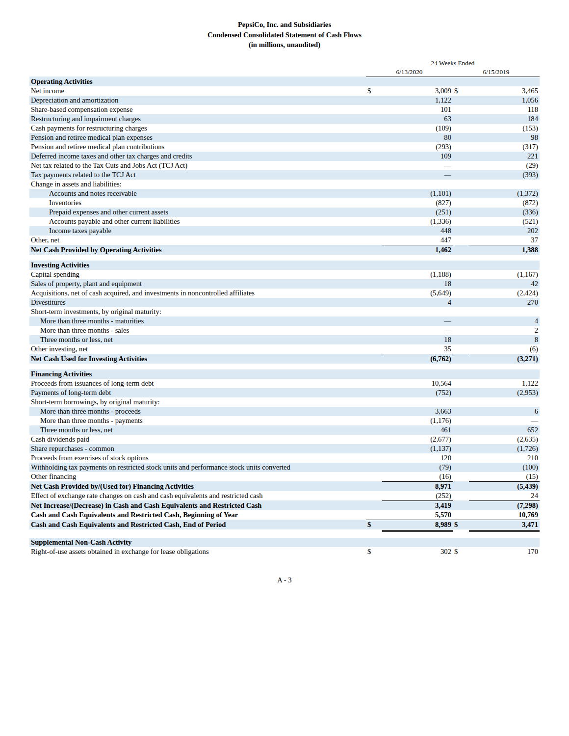PepsiCo, Inc. and Subsidiaries
Condensed Consolidated Statement of Cash Flows
(in millions, unaudited)
| | 24 Weeks Ended |
| | 6/13/2020 | 6/15/2019 |
| Operating Activities |
| Net income | $ | 3,009 | $ | 3,465 |
| Depreciation and amortization | | 1,122 | | 1,056 |
| Share-based compensation expense | | 101 | | 118 |
| Restructuring and impairment charges | | 63 | | 184 |
| Cash payments for restructuring charges | | (109) | | (153) |
| Pension and retiree medical plan expenses | | 80 | | 98 |
| Pension and retiree medical plan contributions | | (293) | | (317) |
| Deferred income taxes and other tax charges and credits | | 109 | | 221 |
| Net tax related to the Tax Cuts and Jobs Act (TCJ Act) | | — | | (29) |
| Tax payments related to the TCJ Act | | — | | (393) |
| Change in assets and liabilities: | | | | |
| Accounts and notes receivable | | (1,101) | | (1,372) |
| Inventories | | (827) | | (872) |
| Prepaid expenses and other current assets | | (251) | | (336) |
| Accounts payable and other current liabilities | | (1,336) | | (521) |
| Income taxes payable | | 448 | | 202 |
| Other, net | | 447 | | 37 |
| Net Cash Provided by Operating Activities | | 1,462 | | 1,388 |
| Investing Activities |
| Capital spending | | (1,188) | | (1,167) |
| Sales of property, plant and equipment | | 18 | | 42 |
| Acquisitions, net of cash acquired, and investments in noncontrolled affiliates | | (5,649) | | (2,424) |
| Divestitures | | 4 | | 270 |
| Short-term investments, by original maturity: | | | | |
| More than three months - maturities | | — | | 4 |
| More than three months - sales | | — | | 2 |
| Three months or less, net | | 18 | | 8 |
| Other investing, net | | 35 | | (6) |
| Net Cash Used for Investing Activities | | (6,762) | | (3,271) |
| Financing Activities |
| Proceeds from issuances of long-term debt | | 10,564 | | 1,122 |
| Payments of long-term debt | | (752) | | (2,953) |
| Short-term borrowings, by original maturity: | | | | |
| More than three months - proceeds | | 3,663 | | 6 |
| More than three months - payments | | (1,176) | | — |
| Three months or less, net | | 461 | | 652 |
| Cash dividends paid | | (2,677) | | (2,635) |
| Share repurchases - common | | (1,137) | | (1,726) |
| Proceeds from exercises of stock options | | 120 | | 210 |
| Withholding tax payments on restricted stock units and performance stock units converted | | (79) | | (100) |
| Other financing | | (16) | | (15) |
| Net Cash Provided by/(Used for) Financing Activities | | 8,971 | | (5,439) |
| Effect of exchange rate changes on cash and cash equivalents and restricted cash | | (252) | | 24 |
| Net Increase/(Decrease) in Cash and Cash Equivalents and Restricted Cash | | 3,419 | | (7,298) |
| Cash and Cash Equivalents and Restricted Cash, Beginning of Year | | 5,570 | | 10,769 |
| Cash and Cash Equivalents and Restricted Cash, End of Period | $ | 8,989 | $ | 3,471 |
| Supplemental Non-Cash Activity |
| Right-of-use assets obtained in exchange for lease obligations | $ | 302 | $ | 170 |
A - 3